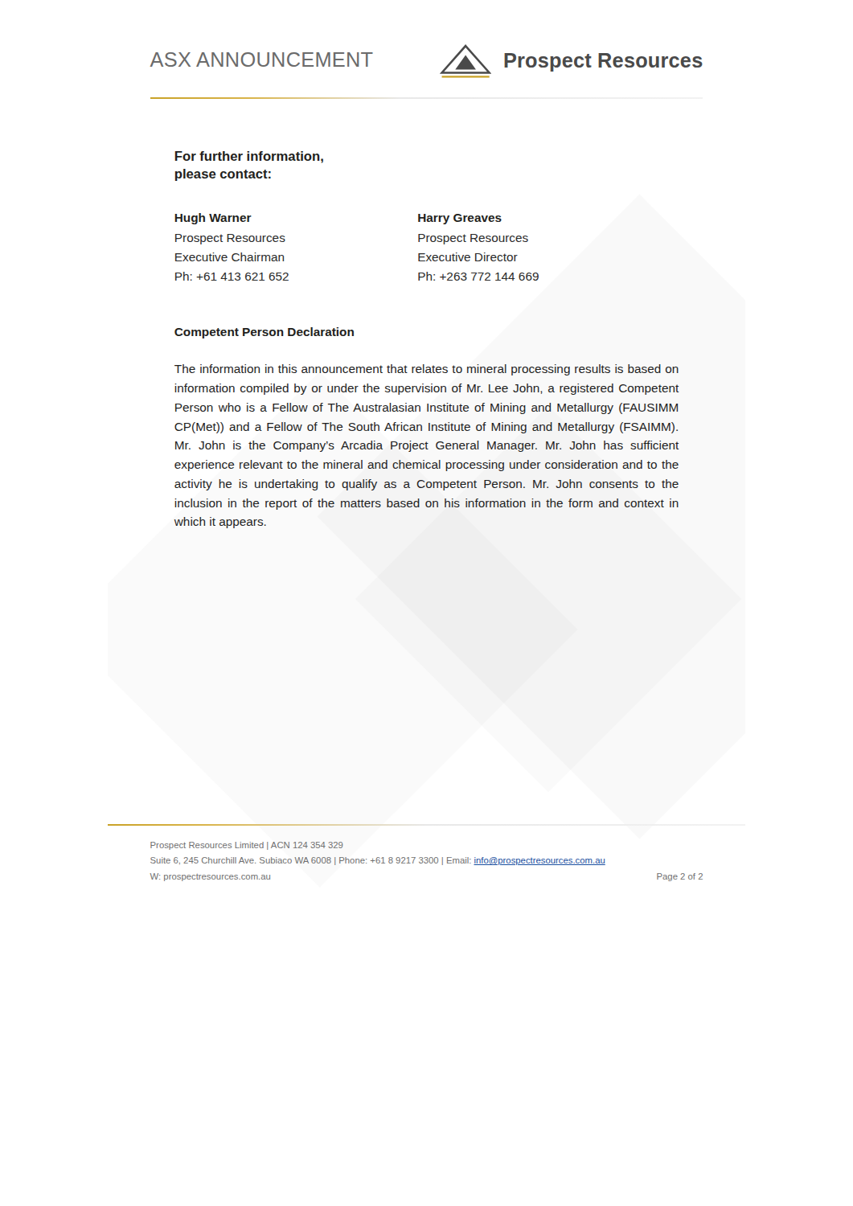ASX ANNOUNCEMENT
Prospect Resources
For further information, please contact:
Hugh Warner
Prospect Resources
Executive Chairman
Ph: +61 413 621 652
Harry Greaves
Prospect Resources
Executive Director
Ph: +263 772 144 669
Competent Person Declaration
The information in this announcement that relates to mineral processing results is based on information compiled by or under the supervision of Mr. Lee John, a registered Competent Person who is a Fellow of The Australasian Institute of Mining and Metallurgy (FAUSIMM CP(Met)) and a Fellow of The South African Institute of Mining and Metallurgy (FSAIMM). Mr. John is the Company’s Arcadia Project General Manager. Mr. John has sufficient experience relevant to the mineral and chemical processing under consideration and to the activity he is undertaking to qualify as a Competent Person. Mr. John consents to the inclusion in the report of the matters based on his information in the form and context in which it appears.
Prospect Resources Limited | ACN 124 354 329
Suite 6, 245 Churchill Ave. Subiaco WA 6008 | Phone: +61 8 9217 3300 | Email: info@prospectresources.com.au
W: prospectresources.com.au Page 2 of 2